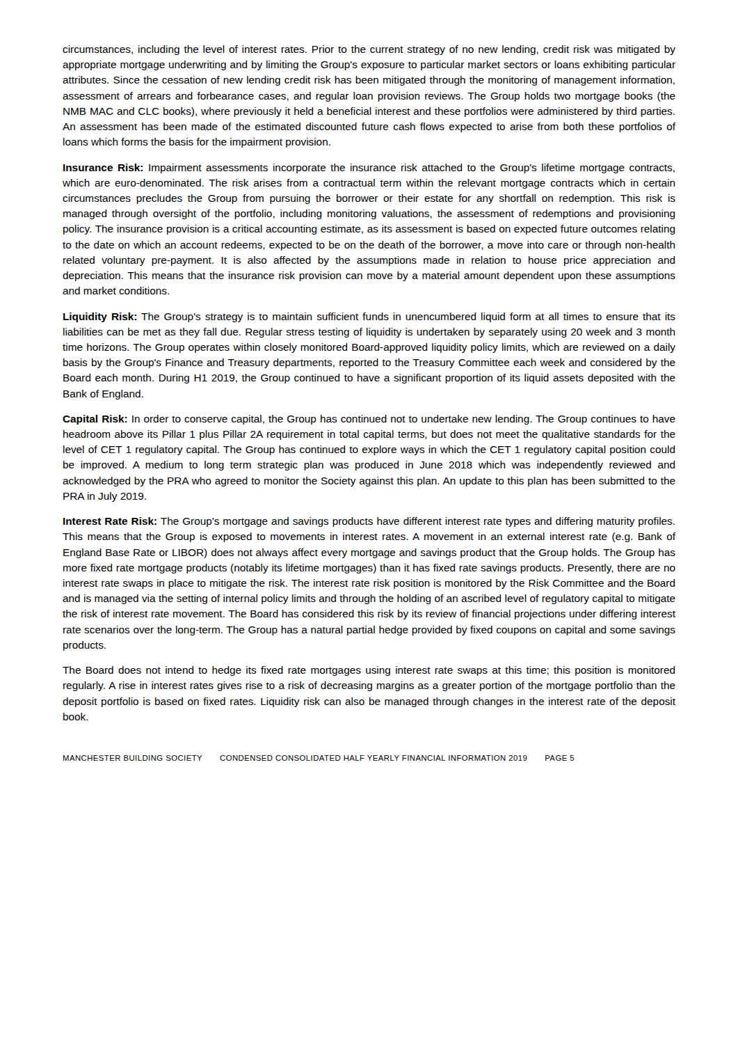circumstances, including the level of interest rates. Prior to the current strategy of no new lending, credit risk was mitigated by appropriate mortgage underwriting and by limiting the Group's exposure to particular market sectors or loans exhibiting particular attributes. Since the cessation of new lending credit risk has been mitigated through the monitoring of management information, assessment of arrears and forbearance cases, and regular loan provision reviews. The Group holds two mortgage books (the NMB MAC and CLC books), where previously it held a beneficial interest and these portfolios were administered by third parties. An assessment has been made of the estimated discounted future cash flows expected to arise from both these portfolios of loans which forms the basis for the impairment provision.
Insurance Risk: Impairment assessments incorporate the insurance risk attached to the Group's lifetime mortgage contracts, which are euro-denominated. The risk arises from a contractual term within the relevant mortgage contracts which in certain circumstances precludes the Group from pursuing the borrower or their estate for any shortfall on redemption. This risk is managed through oversight of the portfolio, including monitoring valuations, the assessment of redemptions and provisioning policy. The insurance provision is a critical accounting estimate, as its assessment is based on expected future outcomes relating to the date on which an account redeems, expected to be on the death of the borrower, a move into care or through non-health related voluntary pre-payment. It is also affected by the assumptions made in relation to house price appreciation and depreciation. This means that the insurance risk provision can move by a material amount dependent upon these assumptions and market conditions.
Liquidity Risk: The Group's strategy is to maintain sufficient funds in unencumbered liquid form at all times to ensure that its liabilities can be met as they fall due. Regular stress testing of liquidity is undertaken by separately using 20 week and 3 month time horizons. The Group operates within closely monitored Board-approved liquidity policy limits, which are reviewed on a daily basis by the Group's Finance and Treasury departments, reported to the Treasury Committee each week and considered by the Board each month. During H1 2019, the Group continued to have a significant proportion of its liquid assets deposited with the Bank of England.
Capital Risk: In order to conserve capital, the Group has continued not to undertake new lending. The Group continues to have headroom above its Pillar 1 plus Pillar 2A requirement in total capital terms, but does not meet the qualitative standards for the level of CET 1 regulatory capital. The Group has continued to explore ways in which the CET 1 regulatory capital position could be improved. A medium to long term strategic plan was produced in June 2018 which was independently reviewed and acknowledged by the PRA who agreed to monitor the Society against this plan. An update to this plan has been submitted to the PRA in July 2019.
Interest Rate Risk: The Group's mortgage and savings products have different interest rate types and differing maturity profiles. This means that the Group is exposed to movements in interest rates. A movement in an external interest rate (e.g. Bank of England Base Rate or LIBOR) does not always affect every mortgage and savings product that the Group holds. The Group has more fixed rate mortgage products (notably its lifetime mortgages) than it has fixed rate savings products. Presently, there are no interest rate swaps in place to mitigate the risk. The interest rate risk position is monitored by the Risk Committee and the Board and is managed via the setting of internal policy limits and through the holding of an ascribed level of regulatory capital to mitigate the risk of interest rate movement. The Board has considered this risk by its review of financial projections under differing interest rate scenarios over the long-term. The Group has a natural partial hedge provided by fixed coupons on capital and some savings products.
The Board does not intend to hedge its fixed rate mortgages using interest rate swaps at this time; this position is monitored regularly. A rise in interest rates gives rise to a risk of decreasing margins as a greater portion of the mortgage portfolio than the deposit portfolio is based on fixed rates. Liquidity risk can also be managed through changes in the interest rate of the deposit book.
MANCHESTER BUILDING SOCIETY CONDENSED CONSOLIDATED HALF YEARLY FINANCIAL INFORMATION 2019 PAGE 5